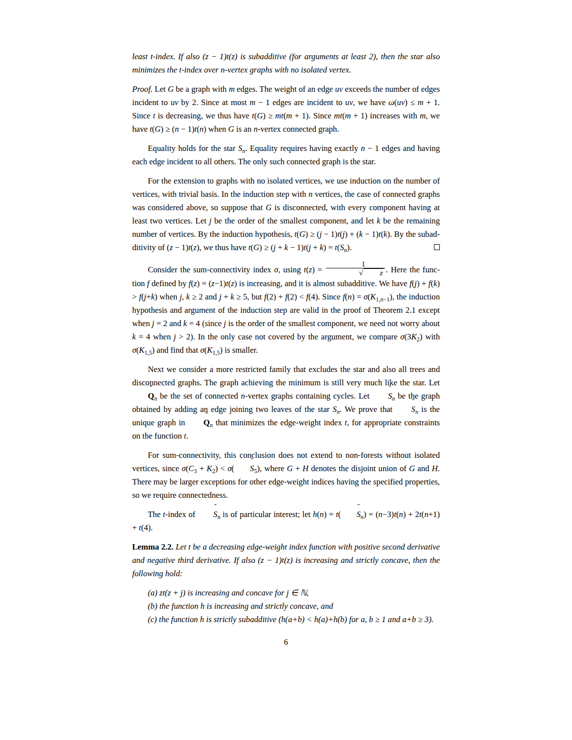least t-index. If also (z − 1)t(z) is subadditive (for arguments at least 2), then the star also minimizes the t-index over n-vertex graphs with no isolated vertex.
Proof. Let G be a graph with m edges. The weight of an edge uv exceeds the number of edges incident to uv by 2. Since at most m − 1 edges are incident to uv, we have ω(uv) ≤ m + 1. Since t is decreasing, we thus have t(G) ≥ mt(m + 1). Since mt(m + 1) increases with m, we have t(G) ≥ (n − 1)t(n) when G is an n-vertex connected graph.
Equality holds for the star Sn. Equality requires having exactly n − 1 edges and having each edge incident to all others. The only such connected graph is the star.
For the extension to graphs with no isolated vertices, we use induction on the number of vertices, with trivial basis. In the induction step with n vertices, the case of connected graphs was considered above, so suppose that G is disconnected, with every component having at least two vertices. Let j be the order of the smallest component, and let k be the remaining number of vertices. By the induction hypothesis, t(G) ≥ (j − 1)t(j) + (k − 1)t(k). By the subadditivity of (z − 1)t(z), we thus have t(G) ≥ (j + k − 1)t(j + k) = t(Sn).
Consider the sum-connectivity index σ, using t(z) = 1√z. Here the function f defined by f(z) = (z−1)t(z) is increasing, and it is almost subadditive. We have f(j) + f(k) > f(j+k) when j, k ≥ 2 and j + k ≥ 5, but f(2) + f(2) < f(4). Since f(n) = σ(K1,n−1), the induction hypothesis and argument of the induction step are valid in the proof of Theorem 2.1 except when j = 2 and k = 4 (since j is the order of the smallest component, we need not worry about k = 4 when j > 2). In the only case not covered by the argument, we compare σ(3K2) with σ(K1,5) and find that σ(K1,5) is smaller.
Next we consider a more restricted family that excludes the star and also all trees and disconnected graphs. The graph achieving the minimum is still very much like the star. Let ̂Qn be the set of connected n-vertex graphs containing cycles. Let ̂Sn be the graph obtained by adding an edge joining two leaves of the star Sn. We prove that ̂Sn is the unique graph in ̂Qn that minimizes the edge-weight index t, for appropriate constraints on the function t.
For sum-connectivity, this conclusion does not extend to non-forests without isolated vertices, since σ(C3 + K2) < σ(̂S5), where G + H denotes the disjoint union of G and H. There may be larger exceptions for other edge-weight indices having the specified properties, so we require connectedness.
The t-index of ̂Sn is of particular interest; let h(n) = t(̂Sn) = (n−3)t(n) + 2t(n+1) + t(4).
Lemma 2.2. Let t be a decreasing edge-weight index function with positive second derivative and negative third derivative. If also (z − 1)t(z) is increasing and strictly concave, then the following hold:
(a) zt(z + j) is increasing and concave for j ∈ ℕ,
(b) the function h is increasing and strictly concave, and
(c) the function h is strictly subadditive (h(a+b) < h(a)+h(b) for a, b ≥ 1 and a+b ≥ 3).
6